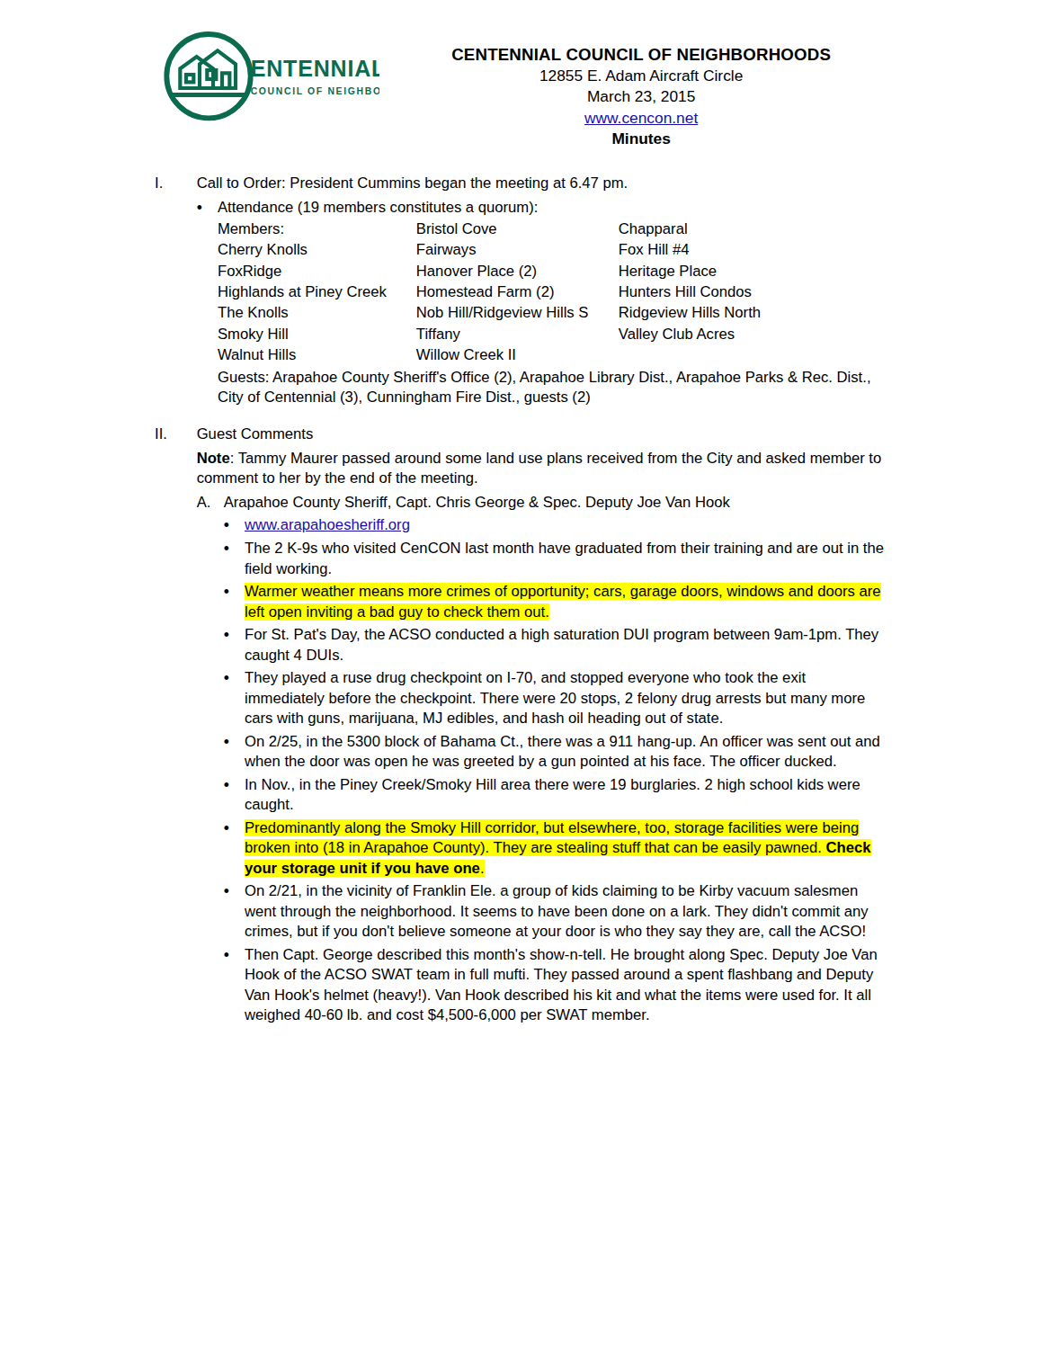ENTENNIAL COUNCIL OF NEIGHBORHOODS
CENTENNIAL COUNCIL OF NEIGHBORHOODS
12855 E. Adam Aircraft Circle
March 23, 2015
www.cencon.net
Minutes
I.
Call to Order: President Cummins began the meeting at 6.47 pm.
Attendance (19 members constitutes a quorum):
| Members: | Bristol Cove | Chapparal |
| Cherry Knolls | Fairways | Fox Hill #4 |
| FoxRidge | Hanover Place (2) | Heritage Place |
| Highlands at Piney Creek | Homestead Farm (2) | Hunters Hill Condos |
| The Knolls | Nob Hill/Ridgeview Hills S | Ridgeview Hills North |
| Smoky Hill | Tiffany | Valley Club Acres |
| Walnut Hills | Willow Creek II | |
Guests: Arapahoe County Sheriff's Office (2), Arapahoe Library Dist., Arapahoe Parks & Rec. Dist., City of Centennial (3), Cunningham Fire Dist., guests (2)
II.
Guest Comments
Note: Tammy Maurer passed around some land use plans received from the City and asked member to comment to her by the end of the meeting.
A.
Arapahoe County Sheriff, Capt. Chris George & Spec. Deputy Joe Van Hook
www.arapahoesheriff.org
The 2 K-9s who visited CenCON last month have graduated from their training and are out in the field working.
Warmer weather means more crimes of opportunity; cars, garage doors, windows and doors are left open inviting a bad guy to check them out.
For St. Pat's Day, the ACSO conducted a high saturation DUI program between 9am-1pm. They caught 4 DUIs.
They played a ruse drug checkpoint on I-70, and stopped everyone who took the exit immediately before the checkpoint. There were 20 stops, 2 felony drug arrests but many more cars with guns, marijuana, MJ edibles, and hash oil heading out of state.
On 2/25, in the 5300 block of Bahama Ct., there was a 911 hang-up. An officer was sent out and when the door was open he was greeted by a gun pointed at his face. The officer ducked.
In Nov., in the Piney Creek/Smoky Hill area there were 19 burglaries. 2 high school kids were caught.
Predominantly along the Smoky Hill corridor, but elsewhere, too, storage facilities were being broken into (18 in Arapahoe County). They are stealing stuff that can be easily pawned. Check your storage unit if you have one.
On 2/21, in the vicinity of Franklin Ele. a group of kids claiming to be Kirby vacuum salesmen went through the neighborhood. It seems to have been done on a lark. They didn't commit any crimes, but if you don't believe someone at your door is who they say they are, call the ACSO!
Then Capt. George described this month's show-n-tell. He brought along Spec. Deputy Joe Van Hook of the ACSO SWAT team in full mufti. They passed around a spent flashbang and Deputy Van Hook's helmet (heavy!). Van Hook described his kit and what the items were used for. It all weighed 40-60 lb. and cost $4,500-6,000 per SWAT member.